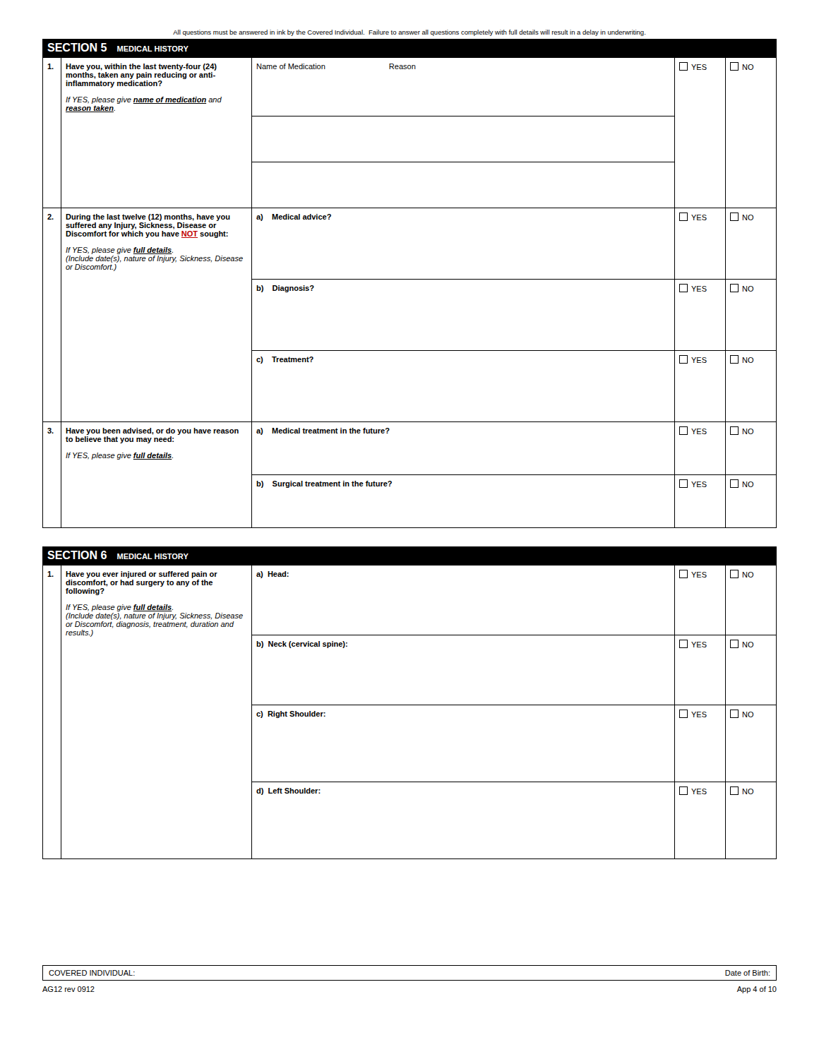All questions must be answered in ink by the Covered Individual. Failure to answer all questions completely with full details will result in a delay in underwriting.
SECTION 5 MEDICAL HISTORY
| 1. | Have you, within the last twenty-four (24) months, taken any pain reducing or anti-inflammatory medication? If YES, please give name of medication and reason taken . | Name of Medication Reason | YES | NO |
| 2. | During the last twelve (12) months, have you suffered any Injury, Sickness, Disease or Discomfort for which you have NOT sought: If YES, please give full details . (Include date(s), nature of Injury, Sickness, Disease or Discomfort.) | a) Medical advice? | YES | NO |
| b) Diagnosis? | YES | NO |
| c) Treatment? | YES | NO |
| 3. | Have you been advised, or do you have reason to believe that you may need: If YES, please give full details . | a) Medical treatment in the future? | YES | NO |
| b) Surgical treatment in the future? | YES | NO |
SECTION 6 MEDICAL HISTORY
| 1. | Have you ever injured or suffered pain or discomfort, or had surgery to any of the following? If YES, please give full details . (Include date(s), nature of Injury, Sickness, Disease or Discomfort, diagnosis, treatment, duration and results.) | a) Head: | YES | NO |
| b) Neck (cervical spine): | YES | NO |
| c) Right Shoulder: | YES | NO |
| d) Left Shoulder: | YES | NO |
COVERED INDIVIDUAL: Date of Birth:
AG12 rev 0912 App 4 of 10